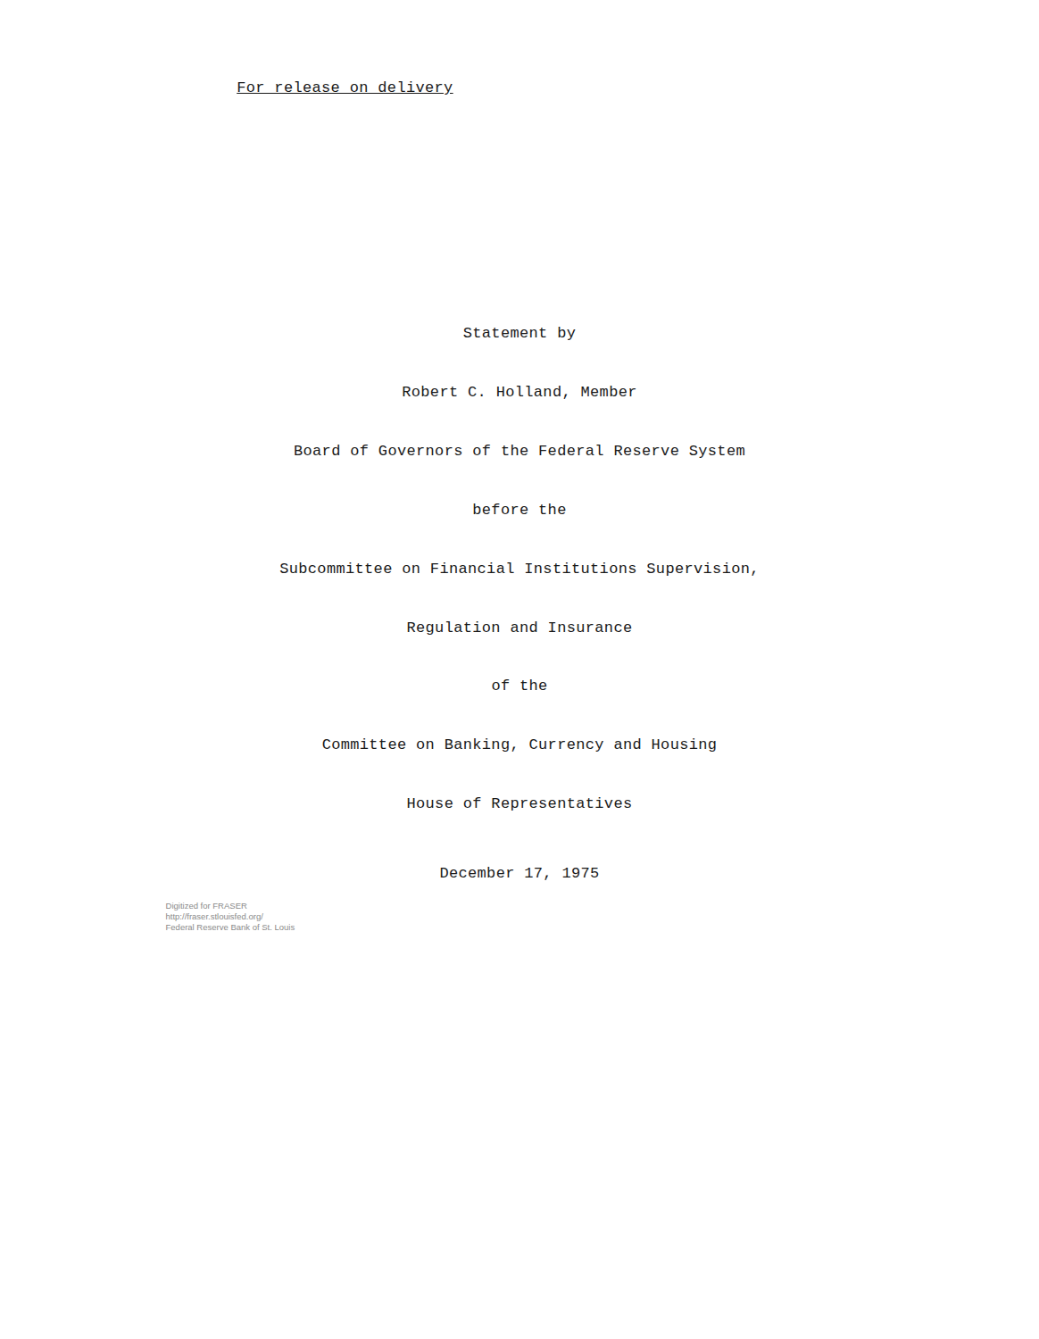For release on delivery
Statement by
Robert C. Holland, Member
Board of Governors of the Federal Reserve System
before the
Subcommittee on Financial Institutions Supervision,
Regulation and Insurance
of the
Committee on Banking, Currency and Housing
House of Representatives
December 17, 1975
Digitized for FRASER
http://fraser.stlouisfed.org/
Federal Reserve Bank of St. Louis